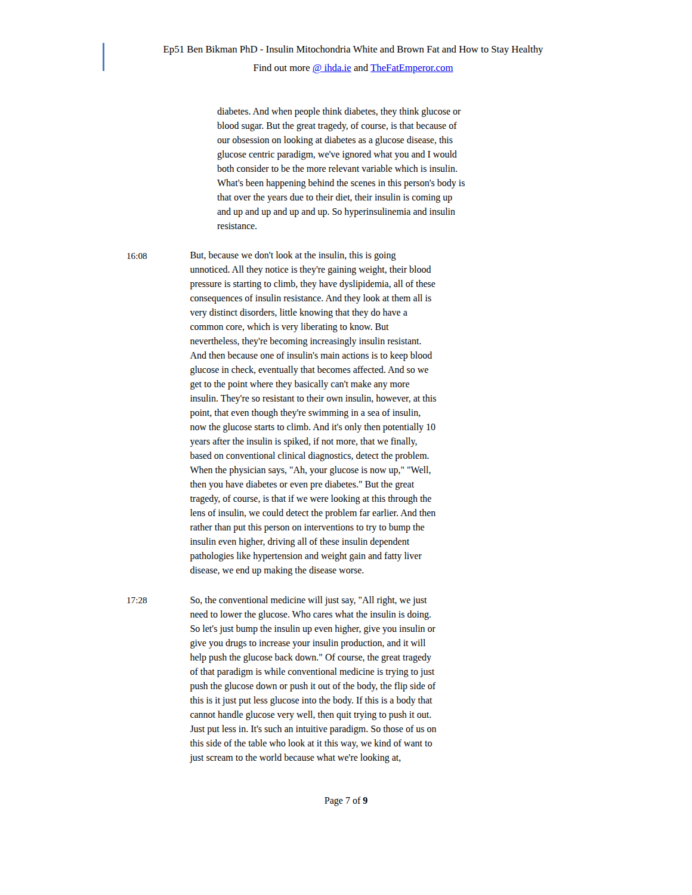Ep51 Ben Bikman PhD - Insulin Mitochondria White and Brown Fat and How to Stay Healthy
Find out more @ ihda.ie and TheFatEmperor.com
diabetes. And when people think diabetes, they think glucose or blood sugar. But the great tragedy, of course, is that because of our obsession on looking at diabetes as a glucose disease, this glucose centric paradigm, we've ignored what you and I would both consider to be the more relevant variable which is insulin. What's been happening behind the scenes in this person's body is that over the years due to their diet, their insulin is coming up and up and up and up and up. So hyperinsulinemia and insulin resistance.
16:08
But, because we don't look at the insulin, this is going unnoticed. All they notice is they're gaining weight, their blood pressure is starting to climb, they have dyslipidemia, all of these consequences of insulin resistance. And they look at them all is very distinct disorders, little knowing that they do have a common core, which is very liberating to know. But nevertheless, they're becoming increasingly insulin resistant. And then because one of insulin's main actions is to keep blood glucose in check, eventually that becomes affected. And so we get to the point where they basically can't make any more insulin. They're so resistant to their own insulin, however, at this point, that even though they're swimming in a sea of insulin, now the glucose starts to climb. And it's only then potentially 10 years after the insulin is spiked, if not more, that we finally, based on conventional clinical diagnostics, detect the problem. When the physician says, "Ah, your glucose is now up," "Well, then you have diabetes or even pre diabetes." But the great tragedy, of course, is that if we were looking at this through the lens of insulin, we could detect the problem far earlier. And then rather than put this person on interventions to try to bump the insulin even higher, driving all of these insulin dependent pathologies like hypertension and weight gain and fatty liver disease, we end up making the disease worse.
17:28
So, the conventional medicine will just say, "All right, we just need to lower the glucose. Who cares what the insulin is doing. So let's just bump the insulin up even higher, give you insulin or give you drugs to increase your insulin production, and it will help push the glucose back down." Of course, the great tragedy of that paradigm is while conventional medicine is trying to just push the glucose down or push it out of the body, the flip side of this is it just put less glucose into the body. If this is a body that cannot handle glucose very well, then quit trying to push it out. Just put less in. It's such an intuitive paradigm. So those of us on this side of the table who look at it this way, we kind of want to just scream to the world because what we're looking at,
Page 7 of 9